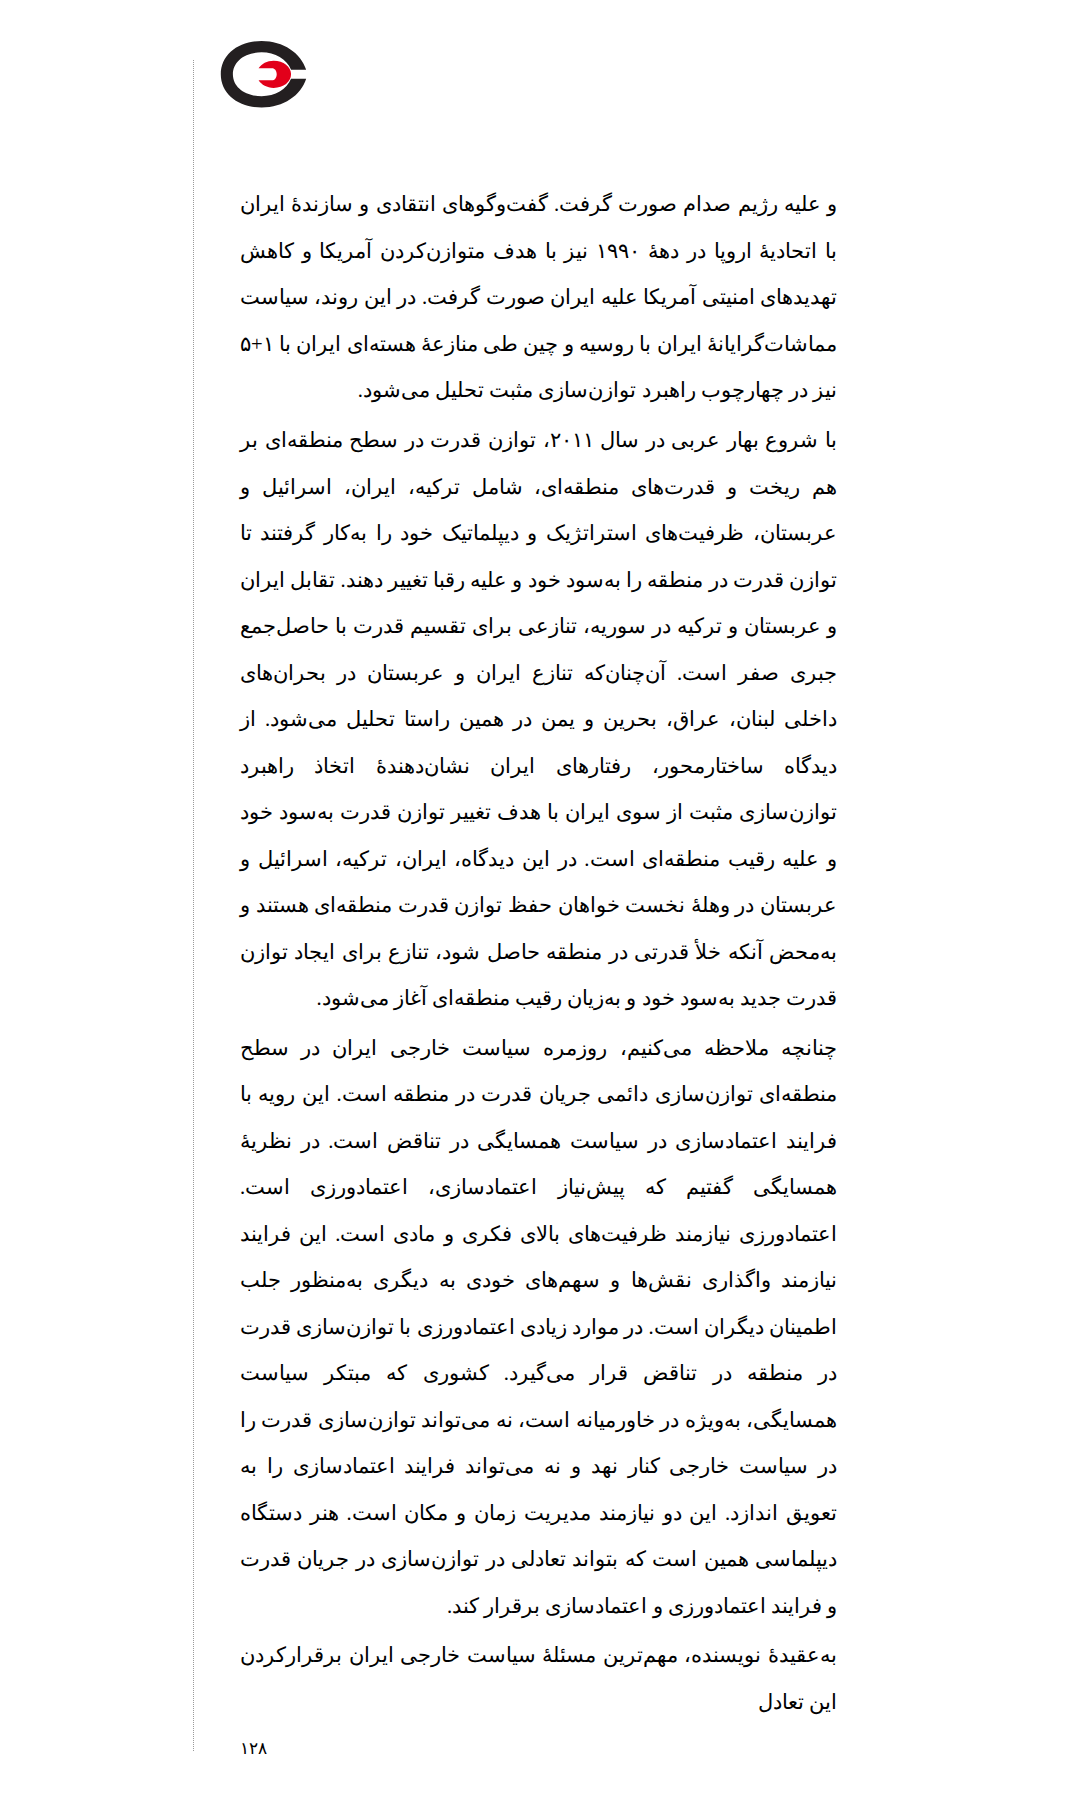نشان انجمن ژئوپلیتیک ایران انجمن
و علیه رژیم صدام صورت گرفت. گفت‌وگوهای انتقادی و سازندۀ ایران با اتحادیۀ اروپا در دهۀ ۱۹۹۰ نیز با هدف متوازن‌کردن آمریکا و کاهش تهدیدهای امنیتی آمریکا علیه ایران صورت گرفت. در این روند، سیاست مماشات‌گرایانۀ ایران با روسیه و چین طی منازعۀ هسته‌ای ایران با ۱+۵ نیز در چهارچوب راهبرد توازن‌سازی مثبت تحلیل می‌شود.
با شروع بهار عربی در سال ۲۰۱۱، توازن قدرت در سطح منطقه‌ای بر هم ریخت و قدرت‌های منطقه‌ای، شامل ترکیه، ایران، اسرائیل و عربستان، ظرفیت‌های استراتژیک و دیپلماتیک خود را به‌کار گرفتند تا توازن قدرت در منطقه را به‌سود خود و علیه رقبا تغییر دهند. تقابل ایران و عربستان و ترکیه در سوریه، تنازعی برای تقسیم قدرت با حاصل‌جمع جبری صفر است. آن‌چنان‌که تنازع ایران و عربستان در بحران‌های داخلی لبنان، عراق، بحرین و یمن در همین راستا تحلیل می‌شود. از دیدگاه ساختارمحور، رفتارهای ایران نشان‌دهندۀ اتخاذ راهبرد توازن‌سازی مثبت از سوی ایران با هدف تغییر توازن قدرت به‌سود خود و علیه رقیب منطقه‌ای است. در این دیدگاه، ایران، ترکیه، اسرائیل و عربستان در وهلۀ نخست خواهان حفظ توازن قدرت منطقه‌ای هستند و به‌محض آنکه خلأ قدرتی در منطقه حاصل شود، تنازع برای ایجاد توازن قدرت جدید به‌سود خود و به‌زیان رقیب منطقه‌ای آغاز می‌شود.
چنانچه ملاحظه می‌کنیم، روزمره سیاست خارجی ایران در سطح منطقه‌ای توازن‌سازی دائمی جریان قدرت در منطقه است. این رویه با فرایند اعتمادسازی در سیاست همسایگی در تناقض است. در نظریۀ همسایگی گفتیم که پیش‌نیاز اعتمادسازی، اعتمادورزی است. اعتمادورزی نیازمند ظرفیت‌های بالای فکری و مادی است. این فرایند نیازمند واگذاری نقش‌ها و سهم‌های خودی به دیگری به‌منظور جلب اطمینان دیگران است. در موارد زیادی اعتمادورزی با توازن‌سازی قدرت در منطقه در تناقض قرار می‌گیرد. کشوری که مبتکر سیاست همسایگی، به‌ویژه در خاورمیانه است، نه می‌تواند توازن‌سازی قدرت را در سیاست خارجی کنار نهد و نه می‌تواند فرایند اعتمادسازی را به تعویق اندازد. این دو نیازمند مدیریت زمان و مکان است. هنر دستگاه دیپلماسی همین است که بتواند تعادلی در توازن‌سازی در جریان قدرت و فرایند اعتمادورزی و اعتمادسازی برقرار کند.
به‌عقیدۀ نویسنده، مهم‌ترین مسئلۀ سیاست خارجی ایران برقرارکردن این تعادل
۱۲۸